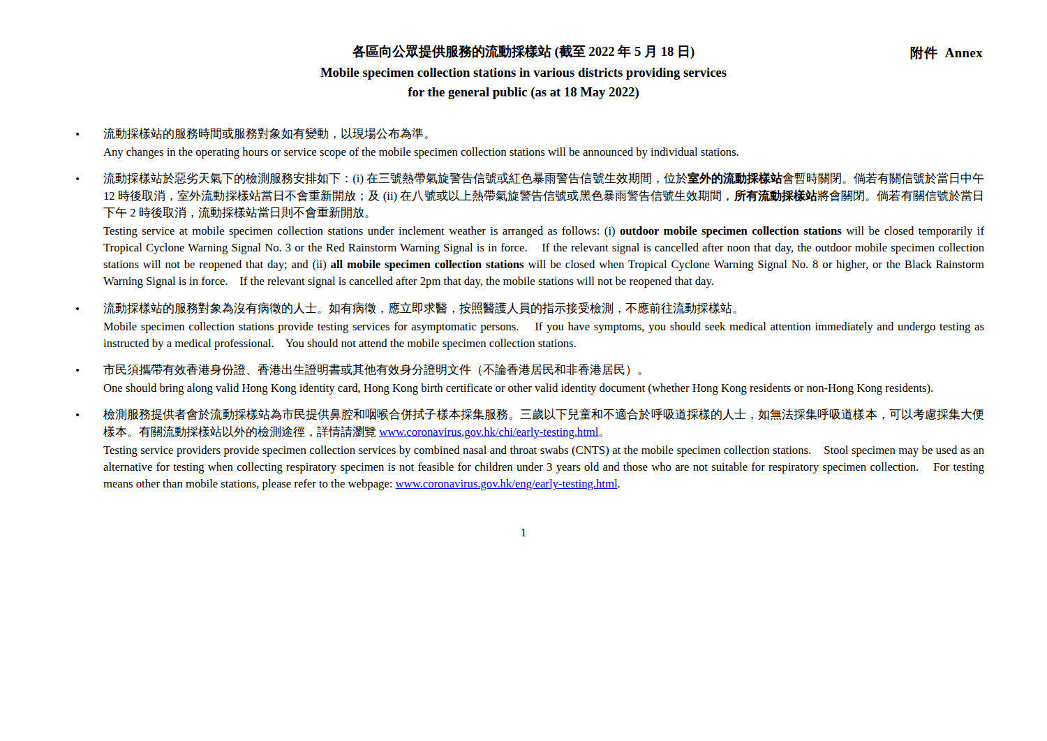附件 Annex
各區向公眾提供服務的流動採樣站 (截至 2022 年 5 月 18 日)
Mobile specimen collection stations in various districts providing services
for the general public (as at 18 May 2022)
流動採樣站的服務時間或服務對象如有變動，以現場公布為準。
Any changes in the operating hours or service scope of the mobile specimen collection stations will be announced by individual stations.
流動採樣站於惡劣天氣下的檢測服務安排如下：(i) 在三號熱帶氣旋警告信號或紅色暴雨警告信號生效期間，位於室外的流動採樣站會暫時關閉。倘若有關信號於當日中午 12 時後取消，室外流動採樣站當日不會重新開放；及 (ii) 在八號或以上熱帶氣旋警告信號或黑色暴雨警告信號生效期間，所有流動採樣站將會關閉。倘若有關信號於當日下午 2 時後取消，流動採樣站當日則不會重新開放。
Testing service at mobile specimen collection stations under inclement weather is arranged as follows: (i) outdoor mobile specimen collection stations will be closed temporarily if Tropical Cyclone Warning Signal No. 3 or the Red Rainstorm Warning Signal is in force. If the relevant signal is cancelled after noon that day, the outdoor mobile specimen collection stations will not be reopened that day; and (ii) all mobile specimen collection stations will be closed when Tropical Cyclone Warning Signal No. 8 or higher, or the Black Rainstorm Warning Signal is in force. If the relevant signal is cancelled after 2pm that day, the mobile stations will not be reopened that day.
流動採樣站的服務對象為沒有病徵的人士。如有病徵，應立即求醫，按照醫護人員的指示接受檢測，不應前往流動採樣站。
Mobile specimen collection stations provide testing services for asymptomatic persons. If you have symptoms, you should seek medical attention immediately and undergo testing as instructed by a medical professional. You should not attend the mobile specimen collection stations.
市民須攜帶有效香港身份證、香港出生證明書或其他有效身分證明文件（不論香港居民和非香港居民）。
One should bring along valid Hong Kong identity card, Hong Kong birth certificate or other valid identity document (whether Hong Kong residents or non-Hong Kong residents).
檢測服務提供者會於流動採樣站為市民提供鼻腔和咽喉合併拭子樣本採集服務。三歲以下兒童和不適合於呼吸道採樣的人士，如無法採集呼吸道樣本，可以考慮採集大便樣本。有關流動採樣站以外的檢測途徑，詳情請瀏覽 www.coronavirus.gov.hk/chi/early-testing.html。
Testing service providers provide specimen collection services by combined nasal and throat swabs (CNTS) at the mobile specimen collection stations. Stool specimen may be used as an alternative for testing when collecting respiratory specimen is not feasible for children under 3 years old and those who are not suitable for respiratory specimen collection. For testing means other than mobile stations, please refer to the webpage: www.coronavirus.gov.hk/eng/early-testing.html.
1